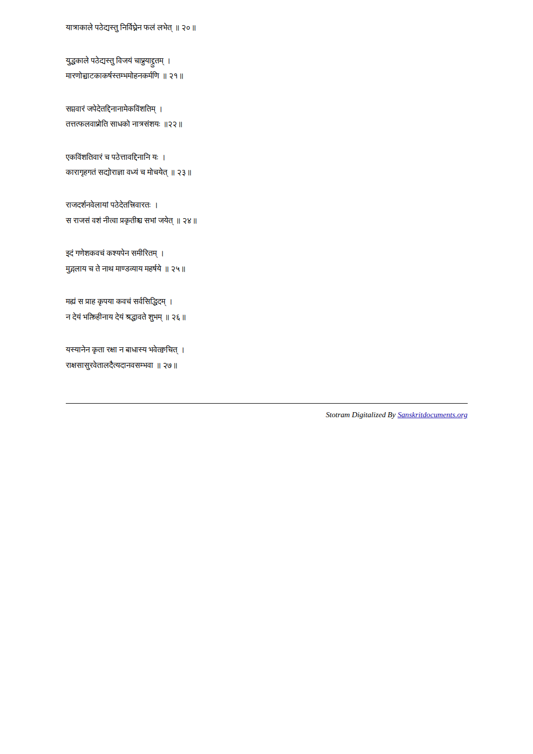यात्राकाले पठेद्यस्तु निर्विघ्नेन फलं लभेत् ॥ २०॥
युद्धकाले पठेद्यस्तु विजयं चाप्नुयाद्द्रुतम् ।
मारणोच्चाटकाकर्षस्तम्भमोहनकर्मणि ॥ २१॥
सप्तवारं जपेदेतद्दिनानामेकविंशतिम् ।
तत्तत्फलवाप्नोति साधको नात्रसंशयः ॥२२॥
एकविंशतिवारं च पठेत्तावद्दिनानि यः ।
कारागृहगतं सद्योराज्ञा वध्यं च मोचयेत् ॥ २३॥
राजदर्शनवेलायां पठेदेतत्त्रिवारतः ।
स राजसं वशं नीत्वा प्रकृतीश्च सभां जयेत् ॥ २४॥
इदं गणेशकवचं कश्यपेन समीरितम् ।
मुद्गलाय च ते नाथ माण्डव्याय महर्षये ॥ २५॥
मह्यं स प्राह कृपया कवचं सर्वसिद्धिदम् ।
न देयं भक्तिहीनाय देयं श्रद्धावते शुभम् ॥ २६॥
यस्यानेन कृता रक्षा न बाधास्य भवेत्क्वचित् ।
राक्षसासुरवेतालदैत्यदानवसम्भवा ॥ २७॥
Stotram Digitalized By Sanskritdocuments.org